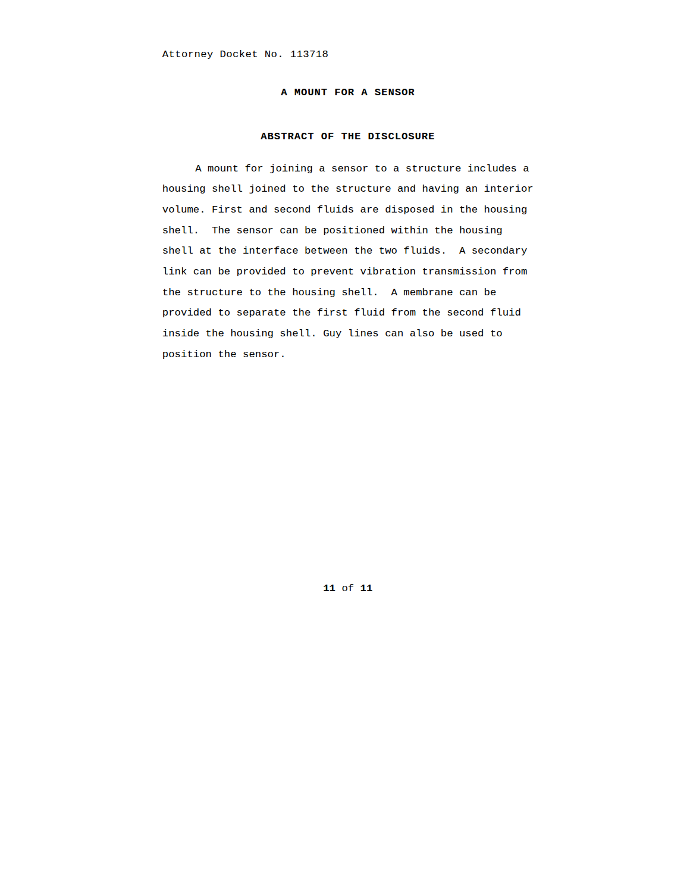Attorney Docket No. 113718
A MOUNT FOR A SENSOR
ABSTRACT OF THE DISCLOSURE
A mount for joining a sensor to a structure includes a housing shell joined to the structure and having an interior volume. First and second fluids are disposed in the housing shell. The sensor can be positioned within the housing shell at the interface between the two fluids. A secondary link can be provided to prevent vibration transmission from the structure to the housing shell. A membrane can be provided to separate the first fluid from the second fluid inside the housing shell. Guy lines can also be used to position the sensor.
11 of 11